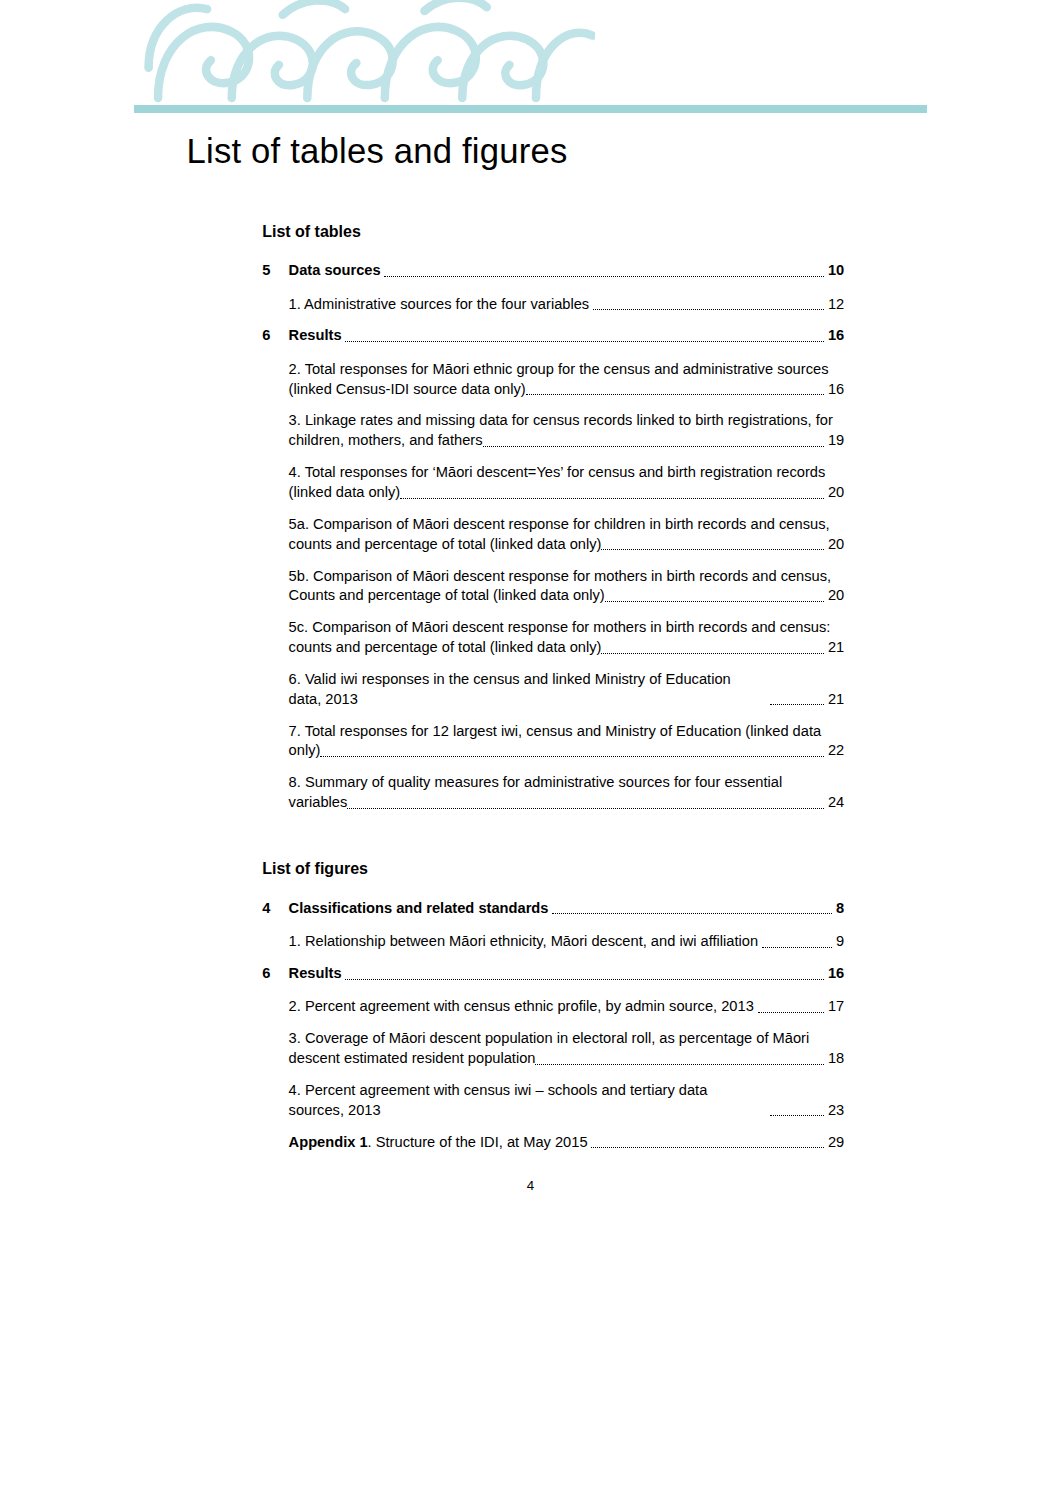List of tables and figures
List of tables
5 Data sources 10
1. Administrative sources for the four variables 12
6 Results 16
2. Total responses for Māori ethnic group for the census and administrative sources
(linked Census-IDI source data only) 16
3. Linkage rates and missing data for census records linked to birth registrations, for
children, mothers, and fathers 19
4. Total responses for ‘Māori descent=Yes’ for census and birth registration records
(linked data only) 20
5a. Comparison of Māori descent response for children in birth records and census,
counts and percentage of total (linked data only) 20
5b. Comparison of Māori descent response for mothers in birth records and census,
Counts and percentage of total (linked data only) 20
5c. Comparison of Māori descent response for mothers in birth records and census:
counts and percentage of total (linked data only) 21
6. Valid iwi responses in the census and linked Ministry of Education data, 2013 21
7. Total responses for 12 largest iwi, census and Ministry of Education (linked data
only) 22
8. Summary of quality measures for administrative sources for four essential
variables 24
List of figures
4 Classifications and related standards 8
1. Relationship between Māori ethnicity, Māori descent, and iwi affiliation 9
6 Results 16
2. Percent agreement with census ethnic profile, by admin source, 2013 17
3. Coverage of Māori descent population in electoral roll, as percentage of Māori
descent estimated resident population 18
4. Percent agreement with census iwi – schools and tertiary data sources, 2013 23
Appendix 1. Structure of the IDI, at May 2015 29
4